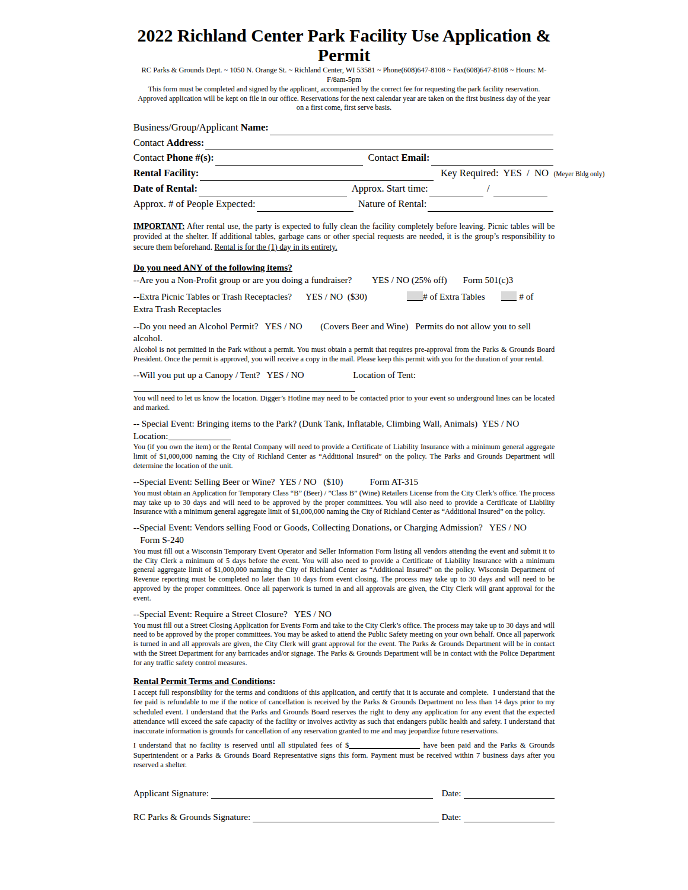2022 Richland Center Park Facility Use Application & Permit
RC Parks & Grounds Dept. ~ 1050 N. Orange St. ~ Richland Center, WI 53581 ~ Phone(608)647-8108 ~ Fax(608)647-8108 ~ Hours: M-F/8am-5pm This form must be completed and signed by the applicant, accompanied by the correct fee for requesting the park facility reservation. Approved application will be kept on file in our office. Reservations for the next calendar year are taken on the first business day of the year on a first come, first serve basis.
Business/Group/Applicant Name:
Contact Address:
Contact Phone #(s): Contact Email:
Rental Facility: Key Required: YES / NO (Meyer Bldg only)
Date of Rental: Approx. Start time: /
Approx. # of People Expected: Nature of Rental:
IMPORTANT: After rental use, the party is expected to fully clean the facility completely before leaving. Picnic tables will be provided at the shelter. If additional tables, garbage cans or other special requests are needed, it is the group’s responsibility to secure them beforehand. Rental is for the (1) day in its entirety.
Do you need ANY of the following items?
--Are you a Non-Profit group or are you doing a fundraiser? YES / NO (25% off) Form 501(c)3
--Extra Picnic Tables or Trash Receptacles? YES / NO ($30) # of Extra Tables # of Extra Trash Receptacles
--Do you need an Alcohol Permit? YES / NO (Covers Beer and Wine) Permits do not allow you to sell alcohol.
Alcohol is not permitted in the Park without a permit. You must obtain a permit that requires pre-approval from the Parks & Grounds Board President. Once the permit is approved, you will receive a copy in the mail. Please keep this permit with you for the duration of your rental.
--Will you put up a Canopy / Tent? YES / NO Location of Tent:
You will need to let us know the location. Digger’s Hotline may need to be contacted prior to your event so underground lines can be located and marked.
-- Special Event: Bringing items to the Park? (Dunk Tank, Inflatable, Climbing Wall, Animals) YES / NO Location:
You (if you own the item) or the Rental Company will need to provide a Certificate of Liability Insurance with a minimum general aggregate limit of $1,000,000 naming the City of Richland Center as “Additional Insured” on the policy. The Parks and Grounds Department will determine the location of the unit.
--Special Event: Selling Beer or Wine? YES / NO ($10) Form AT-315
You must obtain an Application for Temporary Class “B” (Beer) / ”Class B” (Wine) Retailers License from the City Clerk’s office. The process may take up to 30 days and will need to be approved by the proper committees. You will also need to provide a Certificate of Liability Insurance with a minimum general aggregate limit of $1,000,000 naming the City of Richland Center as “Additional Insured” on the policy.
--Special Event: Vendors selling Food or Goods, Collecting Donations, or Charging Admission? YES / NO Form S-240
You must fill out a Wisconsin Temporary Event Operator and Seller Information Form listing all vendors attending the event and submit it to the City Clerk a minimum of 5 days before the event. You will also need to provide a Certificate of Liability Insurance with a minimum general aggregate limit of $1,000,000 naming the City of Richland Center as “Additional Insured” on the policy. Wisconsin Department of Revenue reporting must be completed no later than 10 days from event closing. The process may take up to 30 days and will need to be approved by the proper committees. Once all paperwork is turned in and all approvals are given, the City Clerk will grant approval for the event.
--Special Event: Require a Street Closure? YES / NO
You must fill out a Street Closing Application for Events Form and take to the City Clerk’s office. The process may take up to 30 days and will need to be approved by the proper committees. You may be asked to attend the Public Safety meeting on your own behalf. Once all paperwork is turned in and all approvals are given, the City Clerk will grant approval for the event. The Parks & Grounds Department will be in contact with the Street Department for any barricades and/or signage. The Parks & Grounds Department will be in contact with the Police Department for any traffic safety control measures.
Rental Permit Terms and Conditions:
I accept full responsibility for the terms and conditions of this application, and certify that it is accurate and complete. I understand that the fee paid is refundable to me if the notice of cancellation is received by the Parks & Grounds Department no less than 14 days prior to my scheduled event. I understand that the Parks and Grounds Board reserves the right to deny any application for any event that the expected attendance will exceed the safe capacity of the facility or involves activity as such that endangers public health and safety. I understand that inaccurate information is grounds for cancellation of any reservation granted to me and may jeopardize future reservations.
I understand that no facility is reserved until all stipulated fees of $ have been paid and the Parks & Grounds Superintendent or a Parks & Grounds Board Representative signs this form. Payment must be received within 7 business days after you reserved a shelter.
Applicant Signature: Date:
RC Parks & Grounds Signature: Date: